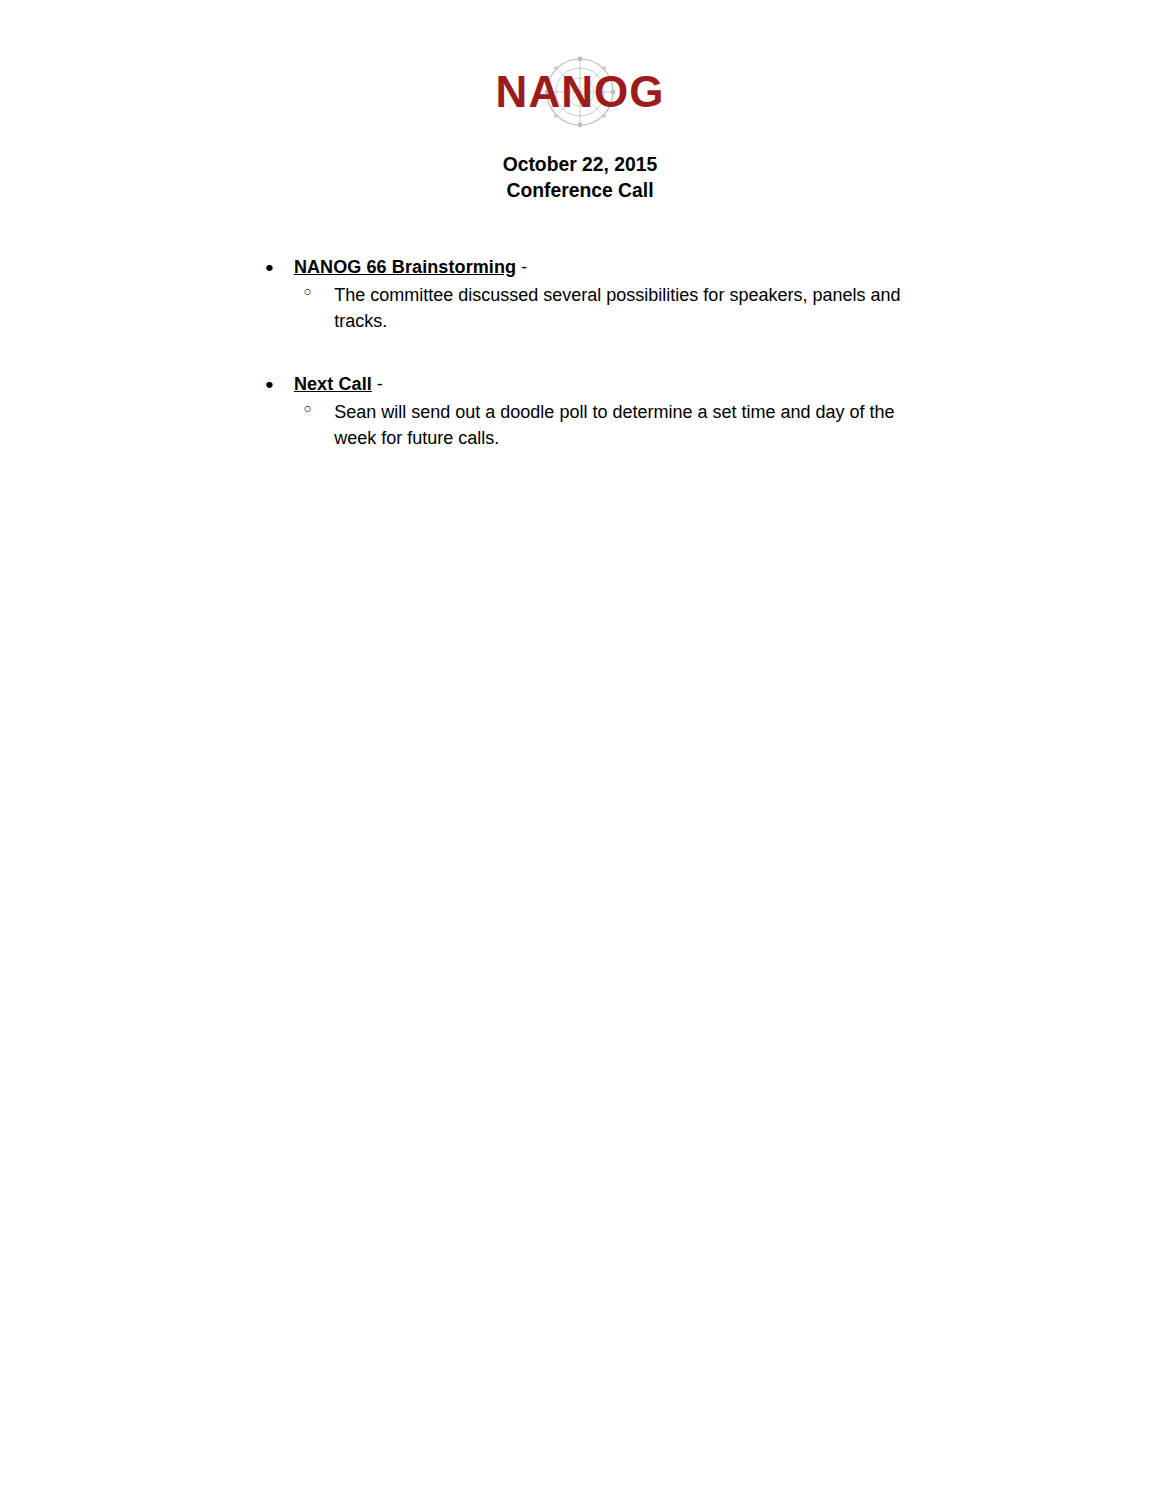NANOG
October 22, 2015
Conference Call
NANOG 66 Brainstorming -
The committee discussed several possibilities for speakers, panels and tracks.
Next Call -
Sean will send out a doodle poll to determine a set time and day of the week for future calls.